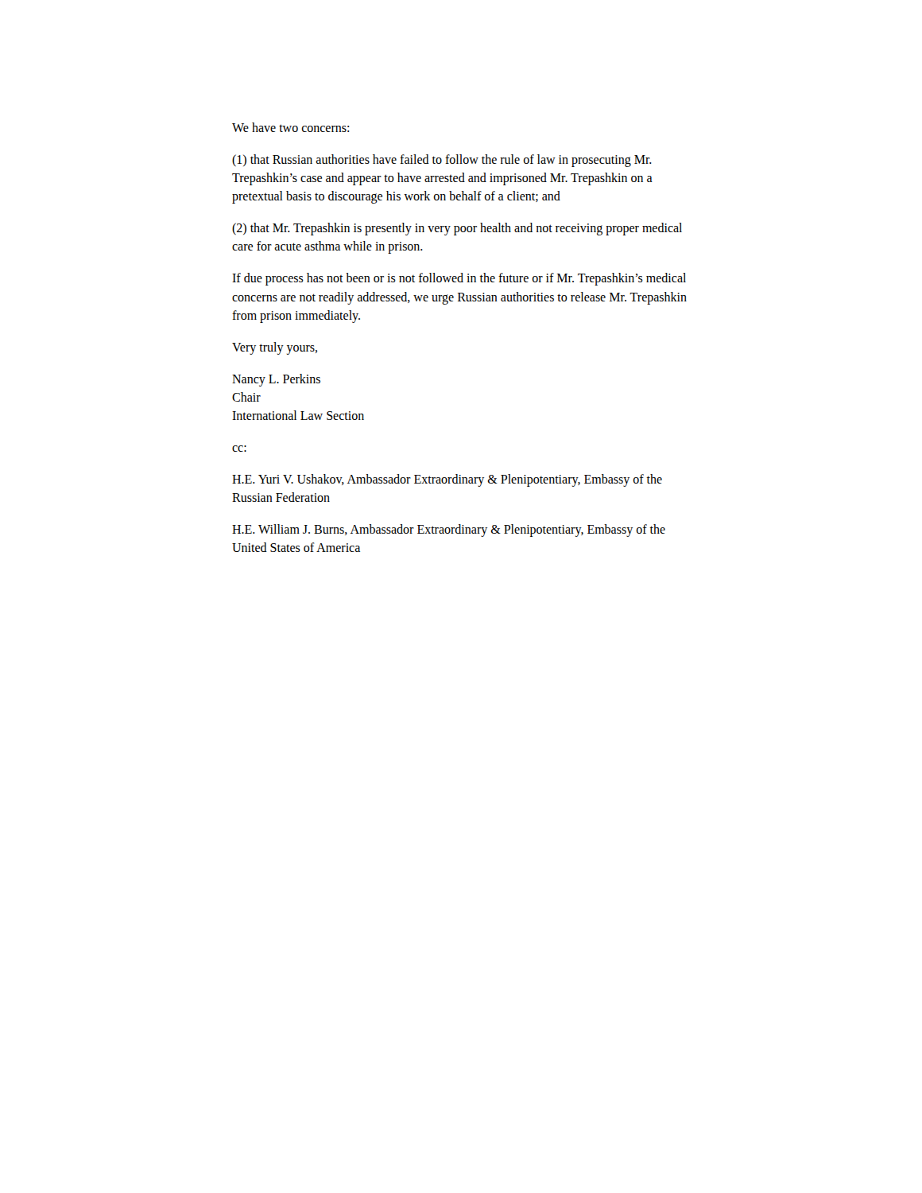We have two concerns:
(1) that Russian authorities have failed to follow the rule of law in prosecuting Mr. Trepashkin’s case and appear to have arrested and imprisoned Mr. Trepashkin on a pretextual basis to discourage his work on behalf of a client; and
(2) that Mr. Trepashkin is presently in very poor health and not receiving proper medical care for acute asthma while in prison.
If due process has not been or is not followed in the future or if Mr. Trepashkin’s medical concerns are not readily addressed, we urge Russian authorities to release Mr. Trepashkin from prison immediately.
Very truly yours,
Nancy L. Perkins
Chair
International Law Section
cc:
H.E. Yuri V. Ushakov, Ambassador Extraordinary & Plenipotentiary, Embassy of the Russian Federation
H.E. William J. Burns, Ambassador Extraordinary & Plenipotentiary, Embassy of the United States of America